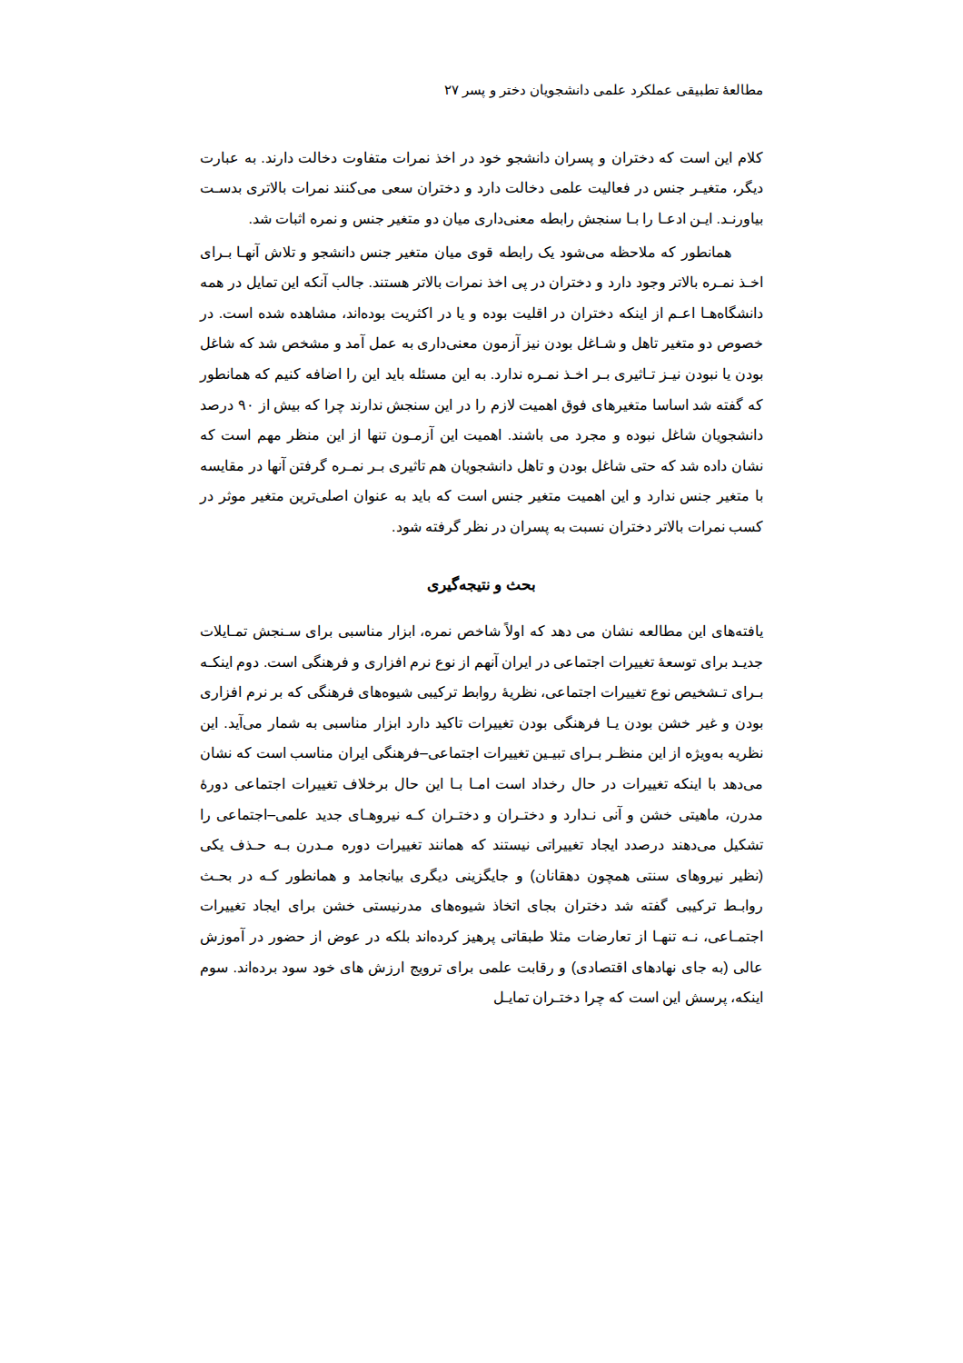مطالعهٔ تطبیقی عملکرد علمی دانشجویان دختر و پسر ۲۷
کلام این است که دختران و پسران دانشجو خود در اخذ نمرات متفاوت دخالت دارند. به عبارت دیگر، متغیـر جنس در فعالیت علمی دخالت دارد و دختران سعی می‌کنند نمرات بالاتری بدسـت بیاورنـد. ایـن ادعـا را بـا سنجش رابطه معنی‌داری میان دو متغیر جنس و نمره اثبات شد.
همانطور که ملاحظه می‌شود یک رابطه قوی میان متغیر جنس دانشجو و تلاش آنهـا بـرای اخـذ نمـره بالاتر وجود دارد و دختران در پی اخذ نمرات بالاتر هستند. جالب آنکه این تمایل در همه دانشگاه‌هـا اعـم از اینکه دختران در اقلیت بوده و یا در اکثریت بوده‌اند، مشاهده شده است. در خصوص دو متغیر تاهل و شـاغل بودن نیز آزمون معنی‌داری به عمل آمد و مشخص شد که شاغل بودن یا نبودن نیـز تـاثیری بـر اخـذ نمـره ندارد. به این مسئله باید این را اضافه کنیم که همانطور که گفته شد اساسا متغیرهای فوق اهمیت لازم را در این سنجش ندارند چرا که بیش از ۹۰ درصد دانشجویان شاغل نبوده و مجرد می باشند. اهمیت این آزمـون تنها از این منظر مهم است که نشان داده شد که حتی شاغل بودن و تاهل دانشجویان هم تاثیری بـر نمـره گرفتن آنها در مقایسه با متغیر جنس ندارد و این اهمیت متغیر جنس است که باید به عنوان اصلی‌ترین متغیر موثر در کسب نمرات بالاتر دختران نسبت به پسران در نظر گرفته شود.
بحث و نتیجه‌گیری
یافته‌های این مطالعه نشان می دهد که اولاً شاخص نمره، ابزار مناسبی برای سـنجش تمـایلات جدیـد برای توسعهٔ تغییرات اجتماعی در ایران آنهم از نوع نرم افزاری و فرهنگی است. دوم اینکـه بـرای تـشخیص نوع تغییرات اجتماعی، نظریهٔ روابط ترکیبی شیوه‌های فرهنگی که بر نرم افزاری بودن و غیر خشن بودن یـا فرهنگی بودن تغییرات تاکید دارد ابزار مناسبی به شمار می‌آید. این نظریه به‌ویژه از این منظـر بـرای تبیـین تغییرات اجتماعی–فرهنگی ایران مناسب است که نشان می‌دهد با اینکه تغییرات در حال رخداد است امـا بـا این حال برخلاف تغییرات اجتماعی دورهٔ مدرن، ماهیتی خشن و آنی نـدارد و دختـران و دختـران کـه نیروهـای جدید علمی–اجتماعی را تشکیل می‌دهند درصدد ایجاد تغییراتی نیستند که همانند تغییرات دوره مـدرن بـه حـذف یکی (نظیر نیروهای سنتی همچون دهقانان) و جایگزینی دیگری بیانجامد و همانطور کـه در بحـث روابـط ترکیبی گفته شد دختران بجای اتخاذ شیوه‌های مدرنیستی خشن برای ایجاد تغییرات اجتمـاعی، نـه تنهـا از تعارضات مثلا طبقاتی پرهیز کرده‌اند بلکه در عوض از حضور در آموزش عالی (به جای نهادهای اقتصادی) و رقابت علمی برای ترویج ارزش های خود سود برده‌اند. سوم اینکه، پرسش این است که چرا دختـران تمایـل